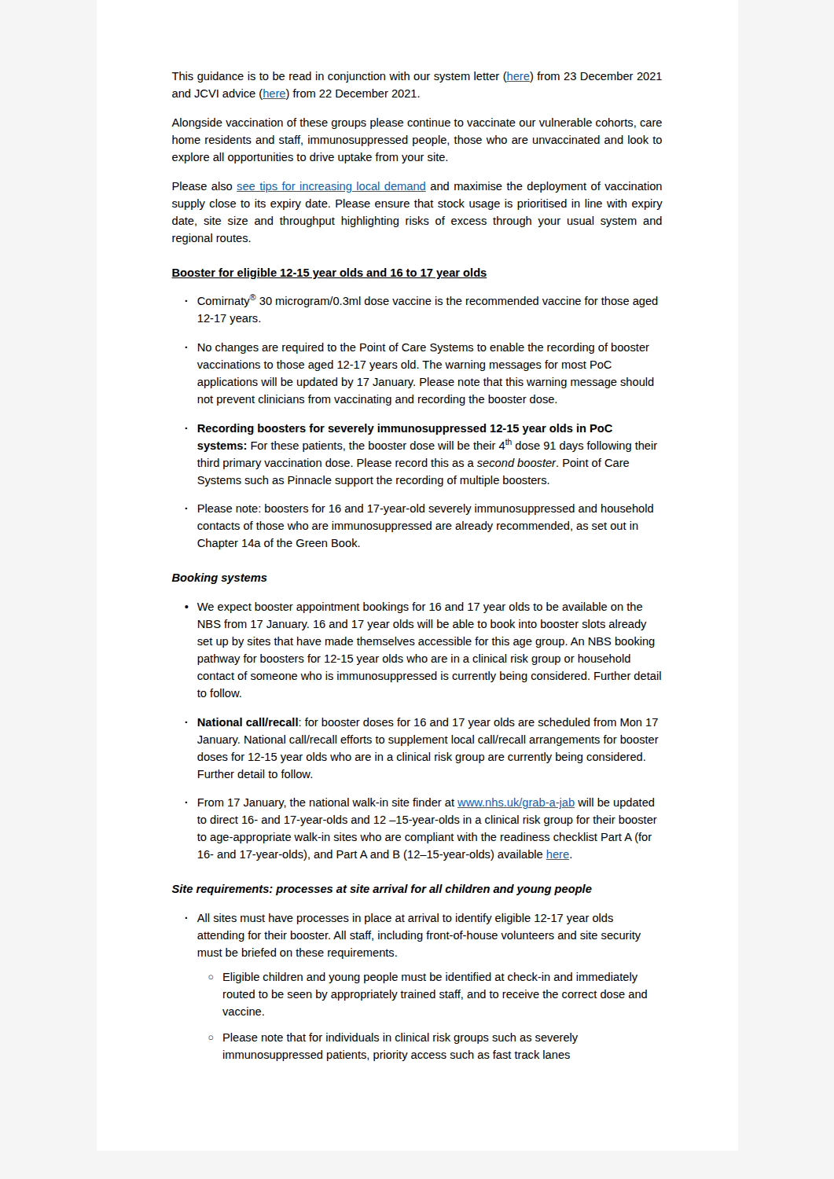This guidance is to be read in conjunction with our system letter (here) from 23 December 2021 and JCVI advice (here) from 22 December 2021.
Alongside vaccination of these groups please continue to vaccinate our vulnerable cohorts, care home residents and staff, immunosuppressed people, those who are unvaccinated and look to explore all opportunities to drive uptake from your site.
Please also see tips for increasing local demand and maximise the deployment of vaccination supply close to its expiry date. Please ensure that stock usage is prioritised in line with expiry date, site size and throughput highlighting risks of excess through your usual system and regional routes.
Booster for eligible 12-15 year olds and 16 to 17 year olds
Comirnaty® 30 microgram/0.3ml dose vaccine is the recommended vaccine for those aged 12-17 years.
No changes are required to the Point of Care Systems to enable the recording of booster vaccinations to those aged 12-17 years old. The warning messages for most PoC applications will be updated by 17 January. Please note that this warning message should not prevent clinicians from vaccinating and recording the booster dose.
Recording boosters for severely immunosuppressed 12-15 year olds in PoC systems: For these patients, the booster dose will be their 4th dose 91 days following their third primary vaccination dose. Please record this as a second booster. Point of Care Systems such as Pinnacle support the recording of multiple boosters.
Please note: boosters for 16 and 17-year-old severely immunosuppressed and household contacts of those who are immunosuppressed are already recommended, as set out in Chapter 14a of the Green Book.
Booking systems
We expect booster appointment bookings for 16 and 17 year olds to be available on the NBS from 17 January. 16 and 17 year olds will be able to book into booster slots already set up by sites that have made themselves accessible for this age group. An NBS booking pathway for boosters for 12-15 year olds who are in a clinical risk group or household contact of someone who is immunosuppressed is currently being considered. Further detail to follow.
National call/recall: for booster doses for 16 and 17 year olds are scheduled from Mon 17 January. National call/recall efforts to supplement local call/recall arrangements for booster doses for 12-15 year olds who are in a clinical risk group are currently being considered. Further detail to follow.
From 17 January, the national walk-in site finder at www.nhs.uk/grab-a-jab will be updated to direct 16- and 17-year-olds and 12 –15-year-olds in a clinical risk group for their booster to age-appropriate walk-in sites who are compliant with the readiness checklist Part A (for 16- and 17-year-olds), and Part A and B (12–15-year-olds) available here.
Site requirements: processes at site arrival for all children and young people
All sites must have processes in place at arrival to identify eligible 12-17 year olds attending for their booster. All staff, including front-of-house volunteers and site security must be briefed on these requirements.
Eligible children and young people must be identified at check-in and immediately routed to be seen by appropriately trained staff, and to receive the correct dose and vaccine.
Please note that for individuals in clinical risk groups such as severely immunosuppressed patients, priority access such as fast track lanes